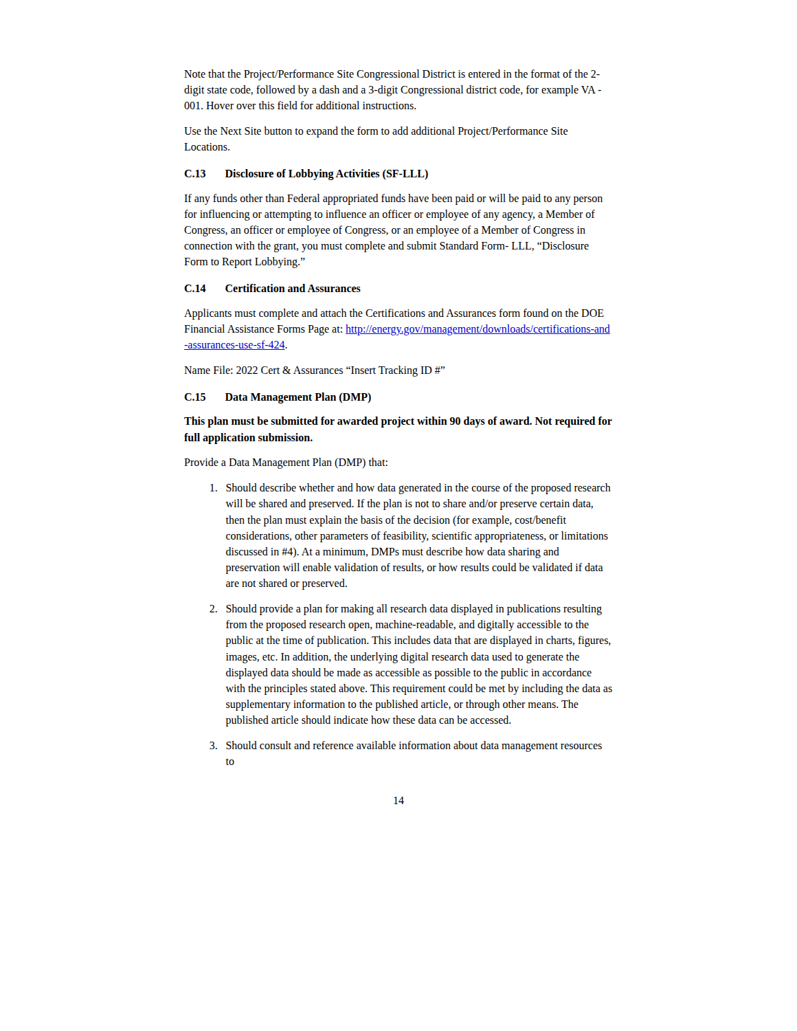Note that the Project/Performance Site Congressional District is entered in the format of the 2-digit state code, followed by a dash and a 3-digit Congressional district code, for example VA - 001. Hover over this field for additional instructions.
Use the Next Site button to expand the form to add additional Project/Performance Site Locations.
C.13 Disclosure of Lobbying Activities (SF-LLL)
If any funds other than Federal appropriated funds have been paid or will be paid to any person for influencing or attempting to influence an officer or employee of any agency, a Member of Congress, an officer or employee of Congress, or an employee of a Member of Congress in connection with the grant, you must complete and submit Standard Form- LLL, “Disclosure Form to Report Lobbying.”
C.14 Certification and Assurances
Applicants must complete and attach the Certifications and Assurances form found on the DOE Financial Assistance Forms Page at: http://energy.gov/management/downloads/certifications-and-assurances-use-sf-424.
Name File: 2022 Cert & Assurances “Insert Tracking ID #”
C.15 Data Management Plan (DMP)
This plan must be submitted for awarded project within 90 days of award. Not required for full application submission.
Provide a Data Management Plan (DMP) that:
Should describe whether and how data generated in the course of the proposed research will be shared and preserved. If the plan is not to share and/or preserve certain data, then the plan must explain the basis of the decision (for example, cost/benefit considerations, other parameters of feasibility, scientific appropriateness, or limitations discussed in #4). At a minimum, DMPs must describe how data sharing and preservation will enable validation of results, or how results could be validated if data are not shared or preserved.
Should provide a plan for making all research data displayed in publications resulting from the proposed research open, machine-readable, and digitally accessible to the public at the time of publication. This includes data that are displayed in charts, figures, images, etc. In addition, the underlying digital research data used to generate the displayed data should be made as accessible as possible to the public in accordance with the principles stated above. This requirement could be met by including the data as supplementary information to the published article, or through other means. The published article should indicate how these data can be accessed.
Should consult and reference available information about data management resources to
14